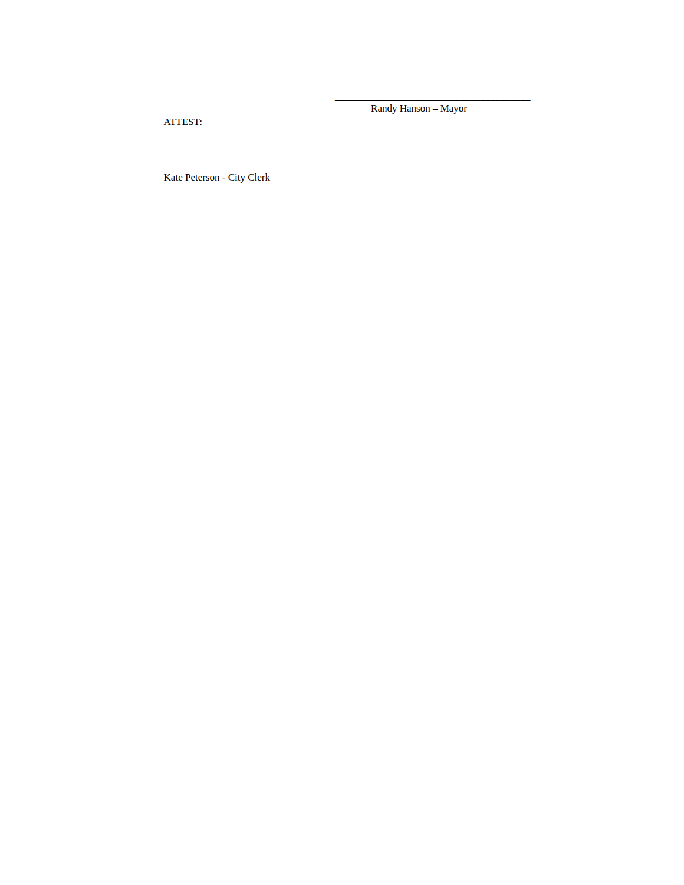_______________________________________ Randy Hanson – Mayor
ATTEST:
____________________________ Kate Peterson - City Clerk